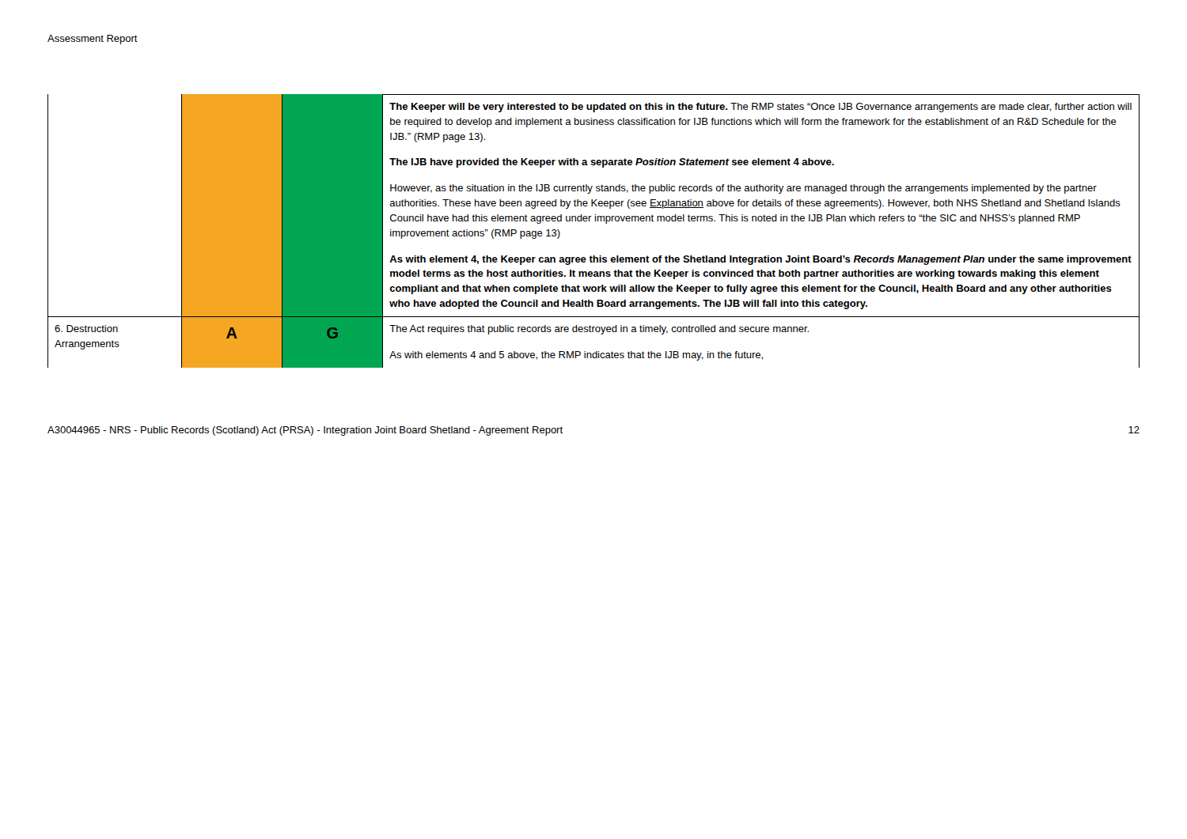Assessment Report
| | | | The Keeper will be very interested to be updated on this in the future. The RMP states “Once IJB Governance arrangements are made clear, further action will be required to develop and implement a business classification for IJB functions which will form the framework for the establishment of an R&D Schedule for the IJB.” (RMP page 13). The IJB have provided the Keeper with a separate Position Statement see element 4 above. However, as the situation in the IJB currently stands, the public records of the authority are managed through the arrangements implemented by the partner authorities. These have been agreed by the Keeper (see Explanation above for details of these agreements). However, both NHS Shetland and Shetland Islands Council have had this element agreed under improvement model terms. This is noted in the IJB Plan which refers to “the SIC and NHSS’s planned RMP improvement actions” (RMP page 13) As with element 4, the Keeper can agree this element of the Shetland Integration Joint Board’s Records Management Plan under the same improvement model terms as the host authorities. It means that the Keeper is convinced that both partner authorities are working towards making this element compliant and that when complete that work will allow the Keeper to fully agree this element for the Council, Health Board and any other authorities who have adopted the Council and Health Board arrangements. The IJB will fall into this category. |
| 6. Destruction Arrangements | A | G | The Act requires that public records are destroyed in a timely, controlled and secure manner. As with elements 4 and 5 above, the RMP indicates that the IJB may, in the future, |
A30044965 - NRS - Public Records (Scotland) Act (PRSA) - Integration Joint Board Shetland - Agreement Report 12